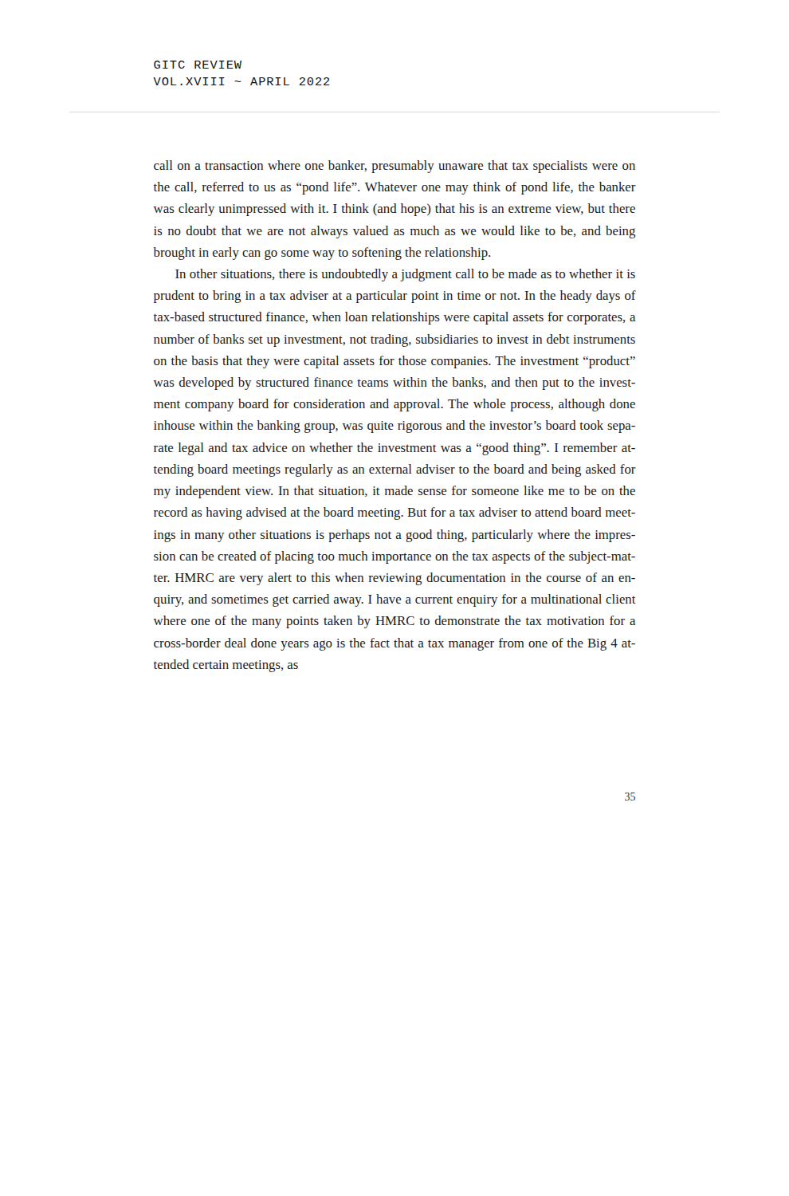GITC Review
Vol.XVIII ~ April 2022
call on a transaction where one banker, presumably unaware that tax specialists were on the call, referred to us as “pond life”. Whatever one may think of pond life, the banker was clearly unimpressed with it. I think (and hope) that his is an extreme view, but there is no doubt that we are not always valued as much as we would like to be, and being brought in early can go some way to softening the relationship.
In other situations, there is undoubtedly a judgment call to be made as to whether it is prudent to bring in a tax adviser at a particular point in time or not. In the heady days of tax-based structured finance, when loan relationships were capital assets for corporates, a number of banks set up investment, not trading, subsidiaries to invest in debt instruments on the basis that they were capital assets for those companies. The investment “product” was developed by structured finance teams within the banks, and then put to the investment company board for consideration and approval. The whole process, although done inhouse within the banking group, was quite rigorous and the investor’s board took separate legal and tax advice on whether the investment was a “good thing”. I remember attending board meetings regularly as an external adviser to the board and being asked for my independent view. In that situation, it made sense for someone like me to be on the record as having advised at the board meeting. But for a tax adviser to attend board meetings in many other situations is perhaps not a good thing, particularly where the impression can be created of placing too much importance on the tax aspects of the subject-matter. HMRC are very alert to this when reviewing documentation in the course of an enquiry, and sometimes get carried away. I have a current enquiry for a multinational client where one of the many points taken by HMRC to demonstrate the tax motivation for a cross-border deal done years ago is the fact that a tax manager from one of the Big 4 attended certain meetings, as
35